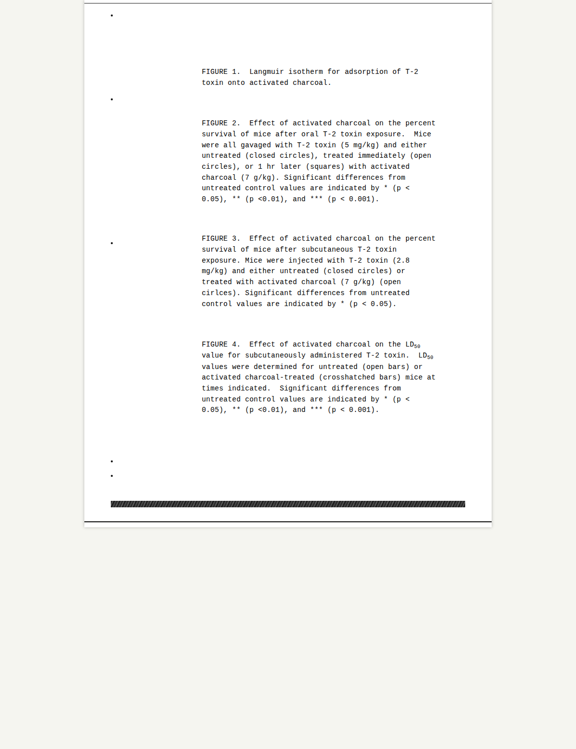FIGURE 1. Langmuir isotherm for adsorption of T-2 toxin onto activated charcoal.
FIGURE 2. Effect of activated charcoal on the percent survival of mice after oral T-2 toxin exposure. Mice were all gavaged with T-2 toxin (5 mg/kg) and either untreated (closed circles), treated immediately (open circles), or 1 hr later (squares) with activated charcoal (7 g/kg). Significant differences from untreated control values are indicated by * (p < 0.05), ** (p <0.01), and *** (p < 0.001).
FIGURE 3. Effect of activated charcoal on the percent survival of mice after subcutaneous T-2 toxin exposure. Mice were injected with T-2 toxin (2.8 mg/kg) and either untreated (closed circles) or treated with activated charcoal (7 g/kg) (open cirlces). Significant differences from untreated control values are indicated by * (p < 0.05).
FIGURE 4. Effect of activated charcoal on the LD50 value for subcutaneously administered T-2 toxin. LD50 values were determined for untreated (open bars) or activated charcoal-treated (crosshatched bars) mice at times indicated. Significant differences from untreated control values are indicated by * (p < 0.05), ** (p <0.01), and *** (p < 0.001).